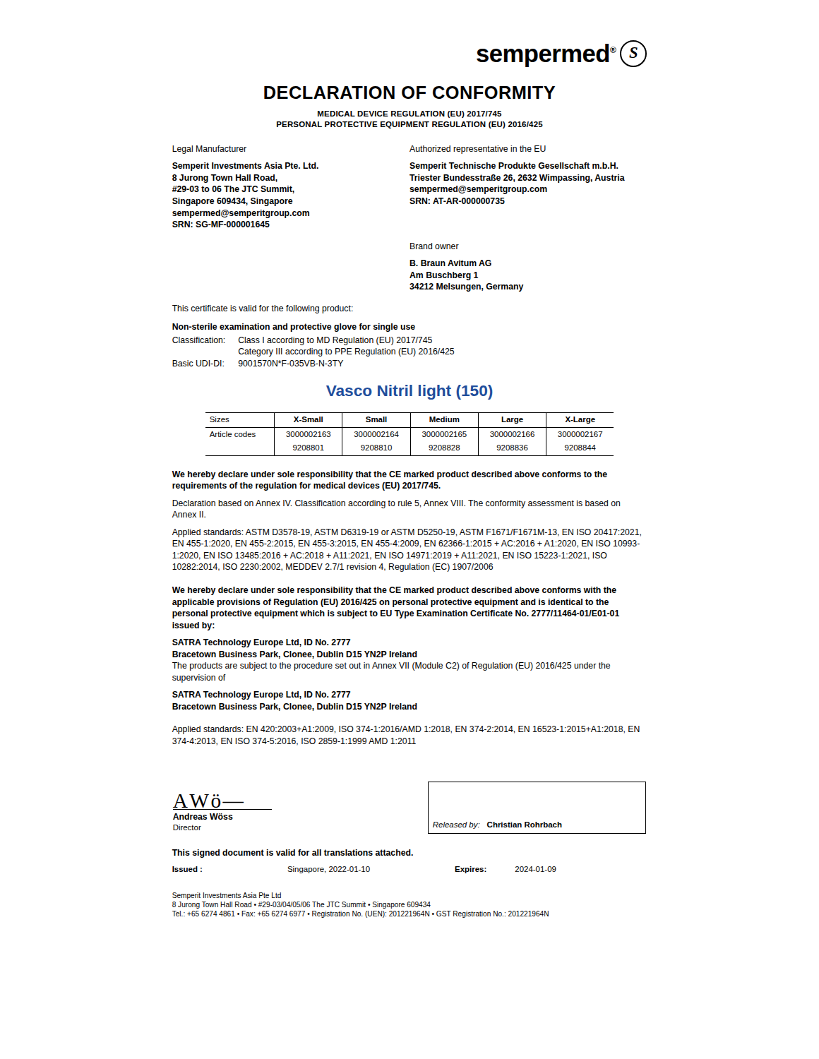sempermed®S
DECLARATION OF CONFORMITY
MEDICAL DEVICE REGULATION (EU) 2017/745
PERSONAL PROTECTIVE EQUIPMENT REGULATION (EU) 2016/425
| Legal Manufacturer | Authorized representative in the EU |
| Semperit Investments Asia Pte. Ltd. 8 Jurong Town Hall Road, #29-03 to 06 The JTC Summit, Singapore 609434, Singapore sempermed@semperitgroup.com SRN: SG-MF-000001645 | Semperit Technische Produkte Gesellschaft m.b.H. Triester Bundesstraße 26, 2632 Wimpassing, Austria sempermed@semperitgroup.com SRN: AT-AR-000000735 |
| | Brand owner |
| | B. Braun Avitum AG Am Buschberg 1 34212 Melsungen, Germany |
This certificate is valid for the following product:
Non-sterile examination and protective glove for single use
| Classification: | Class I according to MD Regulation (EU) 2017/745 |
| | Category III according to PPE Regulation (EU) 2016/425 |
| Basic UDI-DI: | 9001570N*F-035VB-N-3TY |
Vasco Nitril light (150)
| Sizes | X-Small | Small | Medium | Large | X-Large |
| --- | --- | --- | --- | --- | --- |
| Article codes | 3000002163 | 3000002164 | 3000002165 | 3000002166 | 3000002167 |
| | 9208801 | 9208810 | 9208828 | 9208836 | 9208844 |
We hereby declare under sole responsibility that the CE marked product described above conforms to the requirements of the regulation for medical devices (EU) 2017/745.
Declaration based on Annex IV. Classification according to rule 5, Annex VIII. The conformity assessment is based on Annex II.
Applied standards: ASTM D3578-19, ASTM D6319-19 or ASTM D5250-19, ASTM F1671/F1671M-13, EN ISO 20417:2021, EN 455-1:2020, EN 455-2:2015, EN 455-3:2015, EN 455-4:2009, EN 62366-1:2015 + AC:2016 + A1:2020, EN ISO 10993-1:2020, EN ISO 13485:2016 + AC:2018 + A11:2021, EN ISO 14971:2019 + A11:2021, EN ISO 15223-1:2021, ISO 10282:2014, ISO 2230:2002, MEDDEV 2.7/1 revision 4, Regulation (EC) 1907/2006
We hereby declare under sole responsibility that the CE marked product described above conforms with the applicable provisions of Regulation (EU) 2016/425 on personal protective equipment and is identical to the personal protective equipment which is subject to EU Type Examination Certificate No. 2777/11464-01/E01-01 issued by:
SATRA Technology Europe Ltd, ID No. 2777
Bracetown Business Park, Clonee, Dublin D15 YN2P Ireland
The products are subject to the procedure set out in Annex VII (Module C2) of Regulation (EU) 2016/425 under the supervision of
SATRA Technology Europe Ltd, ID No. 2777
Bracetown Business Park, Clonee, Dublin D15 YN2P Ireland
Applied standards: EN 420:2003+A1:2009, ISO 374-1:2016/AMD 1:2018, EN 374-2:2014, EN 16523-1:2015+A1:2018, EN 374-4:2013, EN ISO 374-5:2016, ISO 2859-1:1999 AMD 1:2011
| A W ö — Andreas Wöss Director | Released by: Christian Rohrbach |
This signed document is valid for all translations attached.
Issued : Singapore, 2022-01-10 Expires: 2024-01-09
Semperit Investments Asia Pte Ltd
8 Jurong Town Hall Road • #29-03/04/05/06 The JTC Summit • Singapore 609434
Tel.: +65 6274 4861 • Fax: +65 6274 6977 • Registration No. (UEN): 201221964N • GST Registration No.: 201221964N